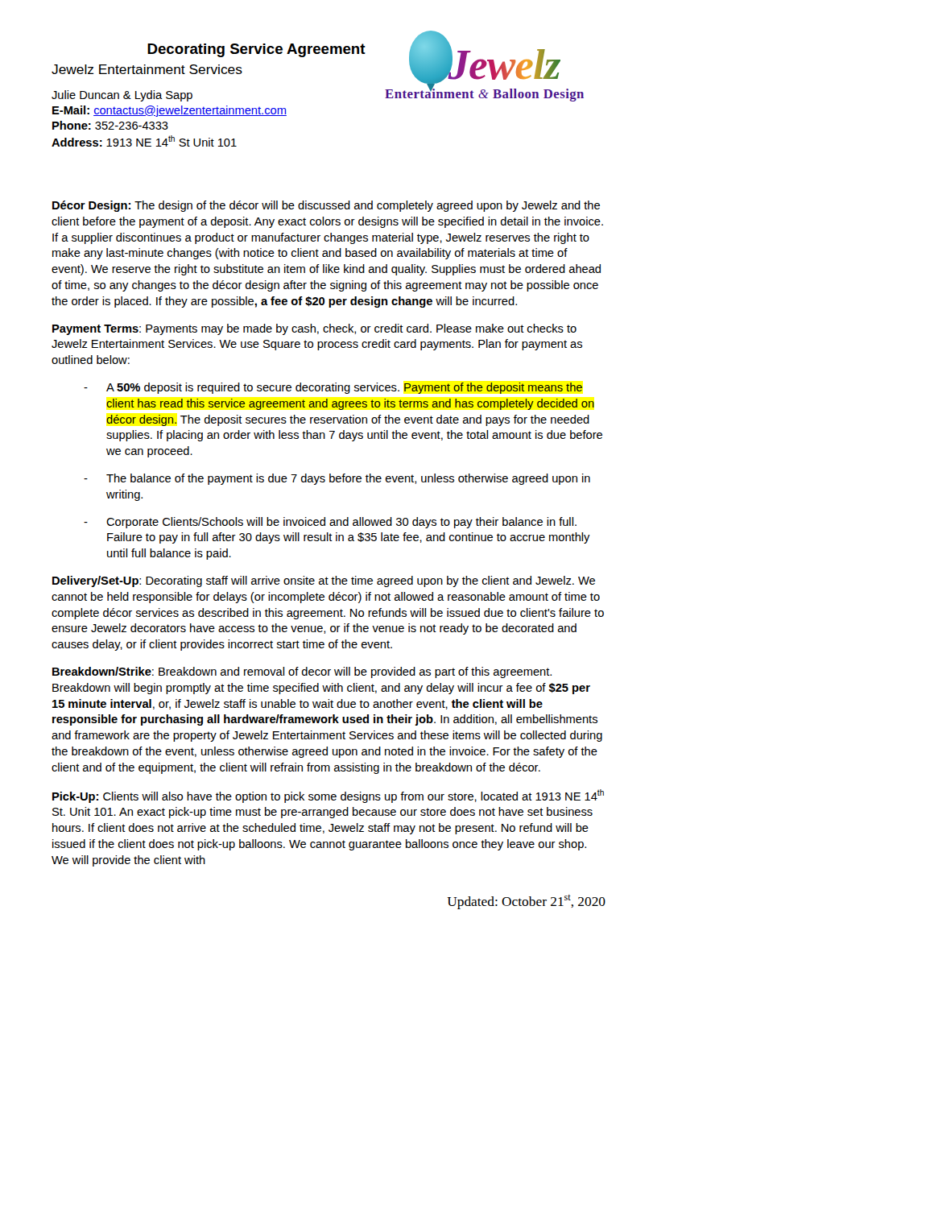Jewelz
Entertainment & Balloon Design
Decorating Service Agreement
Jewelz Entertainment Services
Julie Duncan & Lydia Sapp
E-Mail: contactus@jewelzentertainment.com
Phone: 352-236-4333
Address: 1913 NE 14th St Unit 101
Décor Design: The design of the décor will be discussed and completely agreed upon by Jewelz and the client before the payment of a deposit. Any exact colors or designs will be specified in detail in the invoice. If a supplier discontinues a product or manufacturer changes material type, Jewelz reserves the right to make any last-minute changes (with notice to client and based on availability of materials at time of event). We reserve the right to substitute an item of like kind and quality. Supplies must be ordered ahead of time, so any changes to the décor design after the signing of this agreement may not be possible once the order is placed. If they are possible, a fee of $20 per design change will be incurred.
Payment Terms: Payments may be made by cash, check, or credit card. Please make out checks to Jewelz Entertainment Services. We use Square to process credit card payments. Plan for payment as outlined below:
A 50% deposit is required to secure decorating services. Payment of the deposit means the client has read this service agreement and agrees to its terms and has completely decided on décor design. The deposit secures the reservation of the event date and pays for the needed supplies. If placing an order with less than 7 days until the event, the total amount is due before we can proceed.
The balance of the payment is due 7 days before the event, unless otherwise agreed upon in writing.
Corporate Clients/Schools will be invoiced and allowed 30 days to pay their balance in full. Failure to pay in full after 30 days will result in a $35 late fee, and continue to accrue monthly until full balance is paid.
Delivery/Set-Up: Decorating staff will arrive onsite at the time agreed upon by the client and Jewelz. We cannot be held responsible for delays (or incomplete décor) if not allowed a reasonable amount of time to complete décor services as described in this agreement. No refunds will be issued due to client's failure to ensure Jewelz decorators have access to the venue, or if the venue is not ready to be decorated and causes delay, or if client provides incorrect start time of the event.
Breakdown/Strike: Breakdown and removal of decor will be provided as part of this agreement. Breakdown will begin promptly at the time specified with client, and any delay will incur a fee of $25 per 15 minute interval, or, if Jewelz staff is unable to wait due to another event, the client will be responsible for purchasing all hardware/framework used in their job. In addition, all embellishments and framework are the property of Jewelz Entertainment Services and these items will be collected during the breakdown of the event, unless otherwise agreed upon and noted in the invoice. For the safety of the client and of the equipment, the client will refrain from assisting in the breakdown of the décor.
Pick-Up: Clients will also have the option to pick some designs up from our store, located at 1913 NE 14th St. Unit 101. An exact pick-up time must be pre-arranged because our store does not have set business hours. If client does not arrive at the scheduled time, Jewelz staff may not be present. No refund will be issued if the client does not pick-up balloons. We cannot guarantee balloons once they leave our shop. We will provide the client with
Updated: October 21st, 2020